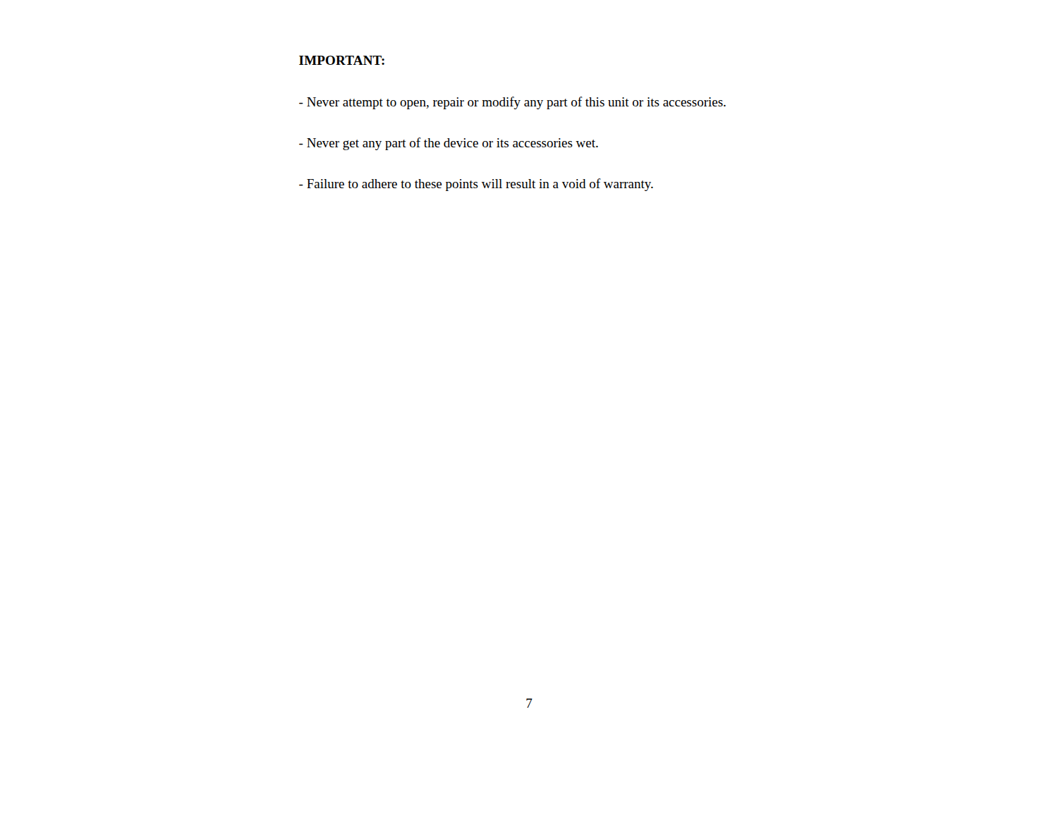IMPORTANT:
Never attempt to open, repair or modify any part of this unit or its accessories.
Never get any part of the device or its accessories wet.
Failure to adhere to these points will result in a void of warranty.
7